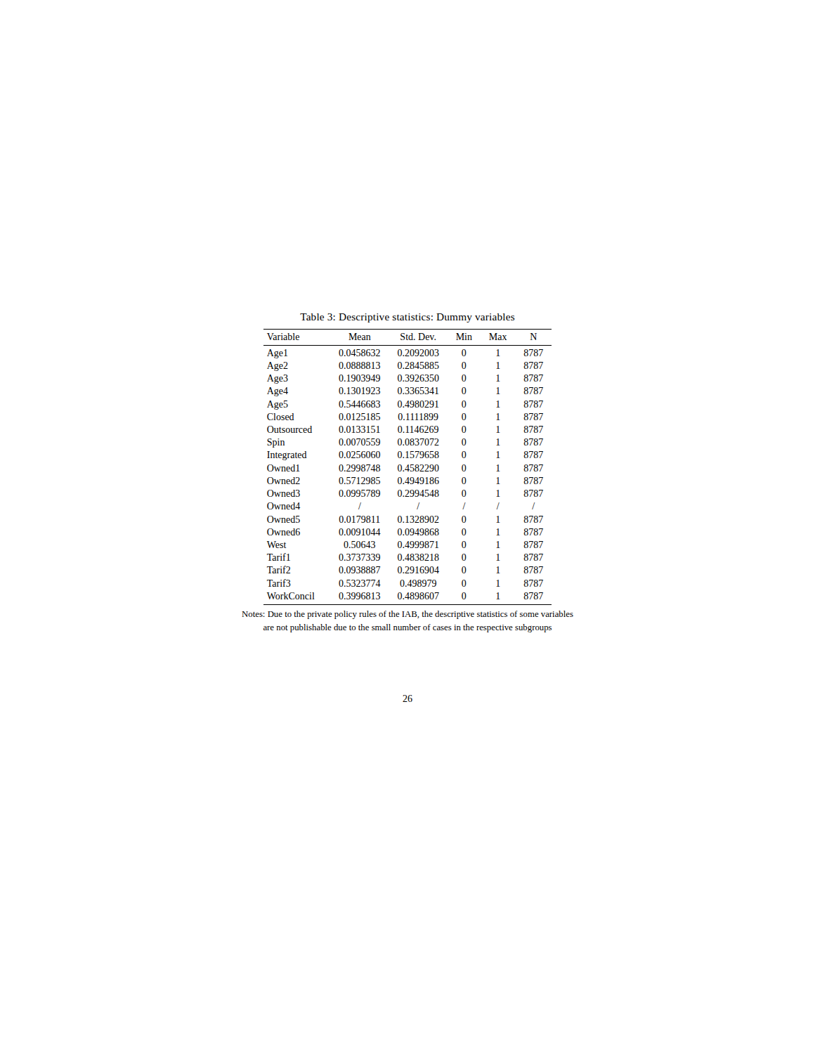Table 3: Descriptive statistics: Dummy variables
| Variable | Mean | Std. Dev. | Min | Max | N |
| --- | --- | --- | --- | --- | --- |
| Age1 | 0.0458632 | 0.2092003 | 0 | 1 | 8787 |
| Age2 | 0.0888813 | 0.2845885 | 0 | 1 | 8787 |
| Age3 | 0.1903949 | 0.3926350 | 0 | 1 | 8787 |
| Age4 | 0.1301923 | 0.3365341 | 0 | 1 | 8787 |
| Age5 | 0.5446683 | 0.4980291 | 0 | 1 | 8787 |
| Closed | 0.0125185 | 0.1111899 | 0 | 1 | 8787 |
| Outsourced | 0.0133151 | 0.1146269 | 0 | 1 | 8787 |
| Spin | 0.0070559 | 0.0837072 | 0 | 1 | 8787 |
| Integrated | 0.0256060 | 0.1579658 | 0 | 1 | 8787 |
| Owned1 | 0.2998748 | 0.4582290 | 0 | 1 | 8787 |
| Owned2 | 0.5712985 | 0.4949186 | 0 | 1 | 8787 |
| Owned3 | 0.0995789 | 0.2994548 | 0 | 1 | 8787 |
| Owned4 | / | / | / | / | / |
| Owned5 | 0.0179811 | 0.1328902 | 0 | 1 | 8787 |
| Owned6 | 0.0091044 | 0.0949868 | 0 | 1 | 8787 |
| West | 0.50643 | 0.4999871 | 0 | 1 | 8787 |
| Tarif1 | 0.3737339 | 0.4838218 | 0 | 1 | 8787 |
| Tarif2 | 0.0938887 | 0.2916904 | 0 | 1 | 8787 |
| Tarif3 | 0.5323774 | 0.498979 | 0 | 1 | 8787 |
| WorkConcil | 0.3996813 | 0.4898607 | 0 | 1 | 8787 |
Notes: Due to the private policy rules of the IAB, the descriptive statistics of some variables are not publishable due to the small number of cases in the respective subgroups
26